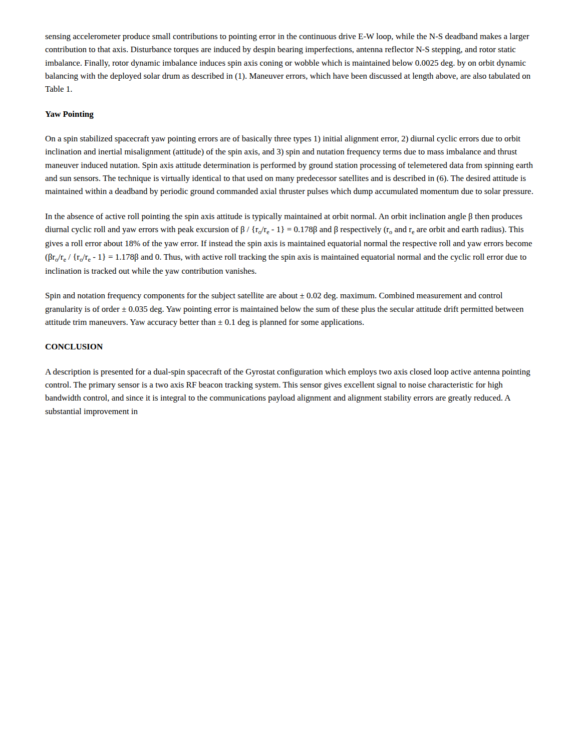sensing accelerometer produce small contributions to pointing error in the continuous drive E-W loop, while the N-S deadband makes a larger contribution to that axis. Disturbance torques are induced by despin bearing imperfections, antenna reflector N-S stepping, and rotor static imbalance. Finally, rotor dynamic imbalance induces spin axis coning or wobble which is maintained below 0.0025 deg. by on orbit dynamic balancing with the deployed solar drum as described in (1). Maneuver errors, which have been discussed at length above, are also tabulated on Table 1.
Yaw Pointing
On a spin stabilized spacecraft yaw pointing errors are of basically three types 1) initial alignment error, 2) diurnal cyclic errors due to orbit inclination and inertial misalignment (attitude) of the spin axis, and 3) spin and nutation frequency terms due to mass imbalance and thrust maneuver induced nutation. Spin axis attitude determination is performed by ground station processing of telemetered data from spinning earth and sun sensors. The technique is virtually identical to that used on many predecessor satellites and is described in (6). The desired attitude is maintained within a deadband by periodic ground commanded axial thruster pulses which dump accumulated momentum due to solar pressure.
In the absence of active roll pointing the spin axis attitude is typically maintained at orbit normal. An orbit inclination angle β then produces diurnal cyclic roll and yaw errors with peak excursion of β / {ro/re - 1} = 0.178β and β respectively (ro and re are orbit and earth radius). This gives a roll error about 18% of the yaw error. If instead the spin axis is maintained equatorial normal the respective roll and yaw errors become (βro/re / {ro/re - 1} = 1.178β and 0. Thus, with active roll tracking the spin axis is maintained equatorial normal and the cyclic roll error due to inclination is tracked out while the yaw contribution vanishes.
Spin and notation frequency components for the subject satellite are about ± 0.02 deg. maximum. Combined measurement and control granularity is of order ± 0.035 deg. Yaw pointing error is maintained below the sum of these plus the secular attitude drift permitted between attitude trim maneuvers. Yaw accuracy better than ± 0.1 deg is planned for some applications.
CONCLUSION
A description is presented for a dual-spin spacecraft of the Gyrostat configuration which employs two axis closed loop active antenna pointing control. The primary sensor is a two axis RF beacon tracking system. This sensor gives excellent signal to noise characteristic for high bandwidth control, and since it is integral to the communications payload alignment and alignment stability errors are greatly reduced. A substantial improvement in